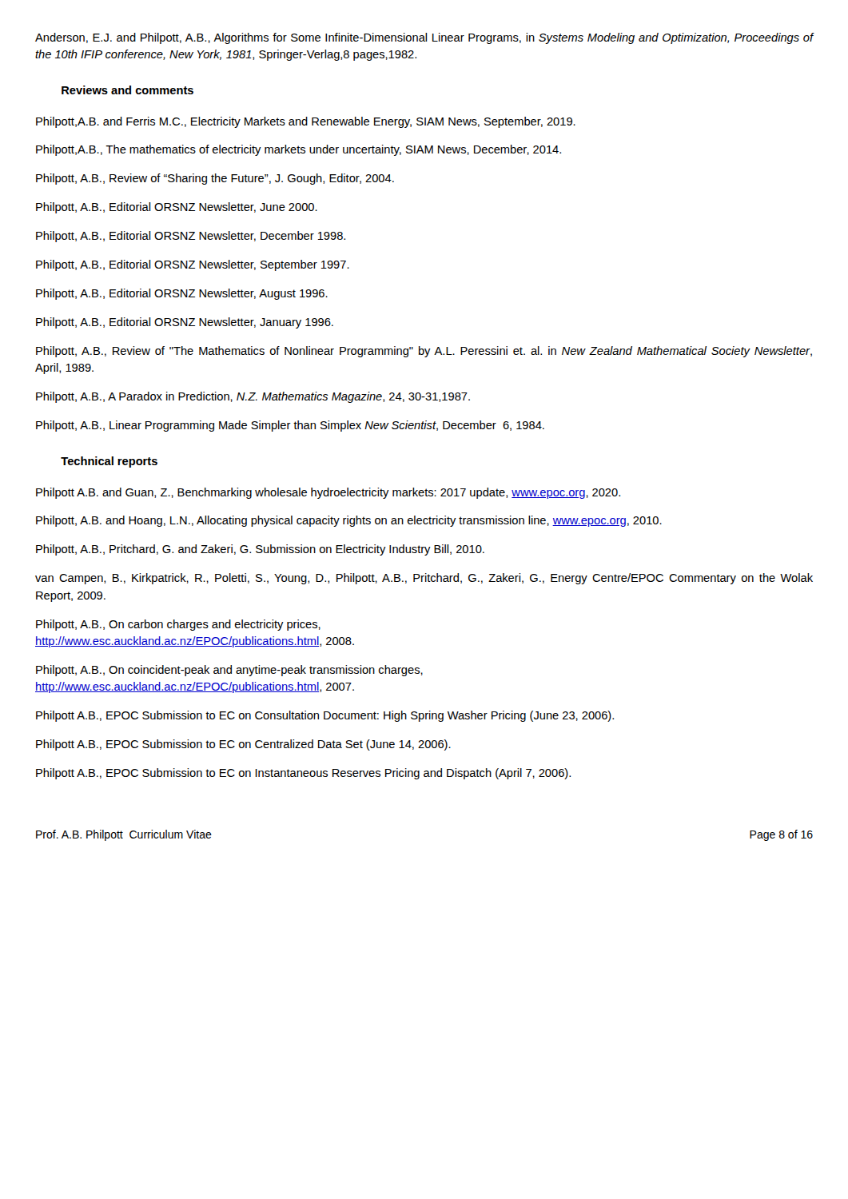Anderson, E.J. and Philpott, A.B., Algorithms for Some Infinite-Dimensional Linear Programs, in Systems Modeling and Optimization, Proceedings of the 10th IFIP conference, New York, 1981, Springer-Verlag,8 pages,1982.
Reviews and comments
Philpott,A.B. and Ferris M.C., Electricity Markets and Renewable Energy, SIAM News, September, 2019.
Philpott,A.B., The mathematics of electricity markets under uncertainty, SIAM News, December, 2014.
Philpott, A.B., Review of “Sharing the Future”, J. Gough, Editor, 2004.
Philpott, A.B., Editorial ORSNZ Newsletter, June 2000.
Philpott, A.B., Editorial ORSNZ Newsletter, December 1998.
Philpott, A.B., Editorial ORSNZ Newsletter, September 1997.
Philpott, A.B., Editorial ORSNZ Newsletter, August 1996.
Philpott, A.B., Editorial ORSNZ Newsletter, January 1996.
Philpott, A.B., Review of "The Mathematics of Nonlinear Programming" by A.L. Peressini et. al. in New Zealand Mathematical Society Newsletter, April, 1989.
Philpott, A.B., A Paradox in Prediction, N.Z. Mathematics Magazine, 24, 30-31,1987.
Philpott, A.B., Linear Programming Made Simpler than Simplex New Scientist, December 6, 1984.
Technical reports
Philpott A.B. and Guan, Z., Benchmarking wholesale hydroelectricity markets: 2017 update, www.epoc.org, 2020.
Philpott, A.B. and Hoang, L.N., Allocating physical capacity rights on an electricity transmission line, www.epoc.org, 2010.
Philpott, A.B., Pritchard, G. and Zakeri, G. Submission on Electricity Industry Bill, 2010.
van Campen, B., Kirkpatrick, R., Poletti, S., Young, D., Philpott, A.B., Pritchard, G., Zakeri, G., Energy Centre/EPOC Commentary on the Wolak Report, 2009.
Philpott, A.B., On carbon charges and electricity prices,
http://www.esc.auckland.ac.nz/EPOC/publications.html, 2008.
Philpott, A.B., On coincident-peak and anytime-peak transmission charges,
http://www.esc.auckland.ac.nz/EPOC/publications.html, 2007.
Philpott A.B., EPOC Submission to EC on Consultation Document: High Spring Washer Pricing (June 23, 2006).
Philpott A.B., EPOC Submission to EC on Centralized Data Set (June 14, 2006).
Philpott A.B., EPOC Submission to EC on Instantaneous Reserves Pricing and Dispatch (April 7, 2006).
Prof. A.B. Philpott Curriculum Vitae Page 8 of 16